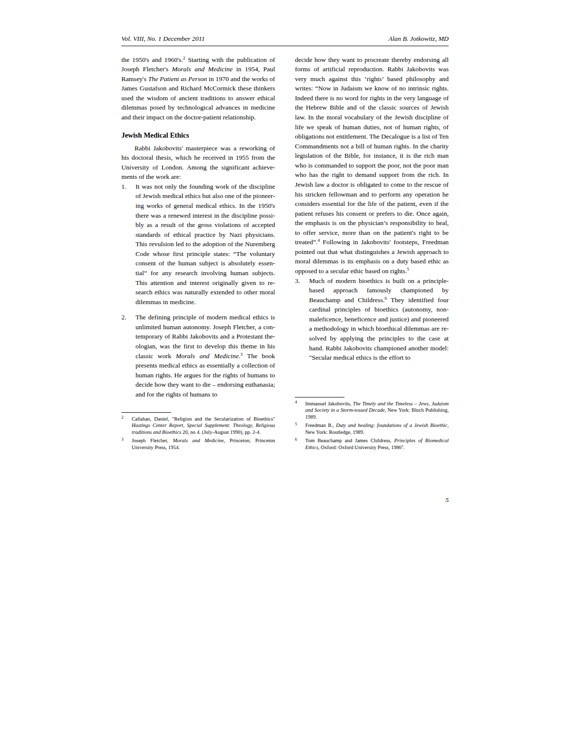Vol. VIII, No. 1 December 2011 Alan B. Jotkowitz, MD
the 1950's and 1960's.2 Starting with the publication of Joseph Fletcher's Morals and Medicine in 1954, Paul Ramsey's The Patient as Person in 1970 and the works of James Gustafson and Richard McCormick these thinkers used the wisdom of ancient traditions to answer ethical dilemmas posed by technological advances in medicine and their impact on the doctor-patient relationship.
Jewish Medical Ethics
Rabbi Jakobovits' masterpiece was a reworking of his doctoral thesis, which he received in 1955 from the University of London. Among the significant achievements of the work are:
It was not only the founding work of the discipline of Jewish medical ethics but also one of the pioneering works of general medical ethics. In the 1950's there was a renewed interest in the discipline possibly as a result of the gross violations of accepted standards of ethical practice by Nazi physicians. This revulsion led to the adoption of the Nuremberg Code whose first principle states: “The voluntary consent of the human subject is absolutely essential” for any research involving human subjects. This attention and interest originally given to research ethics was naturally extended to other moral dilemmas in medicine.
The defining principle of modern medical ethics is unlimited human autonomy. Joseph Fletcher, a contemporary of Rabbi Jakobovits and a Protestant theologian, was the first to develop this theme in his classic work Morals and Medicine.3 The book presents medical ethics as essentially a collection of human rights. He argues for the rights of humans to decide how they want to die – endorsing euthanasia; and for the rights of humans to
2 Callahan, Daniel, "Religion and the Secularization of Bioethics" Hastings Center Report, Special Supplement: Theology, Religious traditions and Bioethics 20, no 4. (July-August 1990), pp. 2-4.
3 Joseph Fletcher, Morals and Medicine, Princeton; Princeton University Press, 1954.
decide how they want to procreate thereby endorsing all forms of artificial reproduction. Rabbi Jakobovits was very much against this ‘rights’ based philosophy and writes: “Now in Judaism we know of no intrinsic rights. Indeed there is no word for rights in the very language of the Hebrew Bible and of the classic sources of Jewish law. In the moral vocabulary of the Jewish discipline of life we speak of human duties, not of human rights, of obligations not entitlement. The Decalogue is a list of Ten Commandments not a bill of human rights. In the charity legislation of the Bible, for instance, it is the rich man who is commanded to support the poor, not the poor man who has the right to demand support from the rich. In Jewish law a doctor is obligated to come to the rescue of his stricken fellowman and to perform any operation he considers essential for the life of the patient, even if the patient refuses his consent or prefers to die. Once again, the emphasis is on the physician’s responsibility to heal, to offer service, more than on the patient's right to be treated”.4 Following in Jakobovits' footsteps, Freedman pointed out that what distinguishes a Jewish approach to moral dilemmas is its emphasis on a duty based ethic as opposed to a secular ethic based on rights.5
Much of modern bioethics is built on a principle-based approach famously championed by Beauchamp and Childress.6 They identified four cardinal principles of bioethics (autonomy, non-maleficence, beneficence and justice) and pioneered a methodology in which bioethical dilemmas are resolved by applying the principles to the case at hand. Rabbi Jakobovits championed another model: "Secular medical ethics is the effort to
4 Immanuel Jakobovits, The Timely and the Timeless – Jews, Judaism and Society in a Storm-tossed Decade, New York: Bloch Publishing, 1989.
5 Freedman B., Duty and healing: foundations of a Jewish Bioethic, New York: Routledge, 1989.
6 Tom Beauchamp and James Childress, Principles of Biomedical Ethics, Oxford: Oxford University Press, 19863.
5